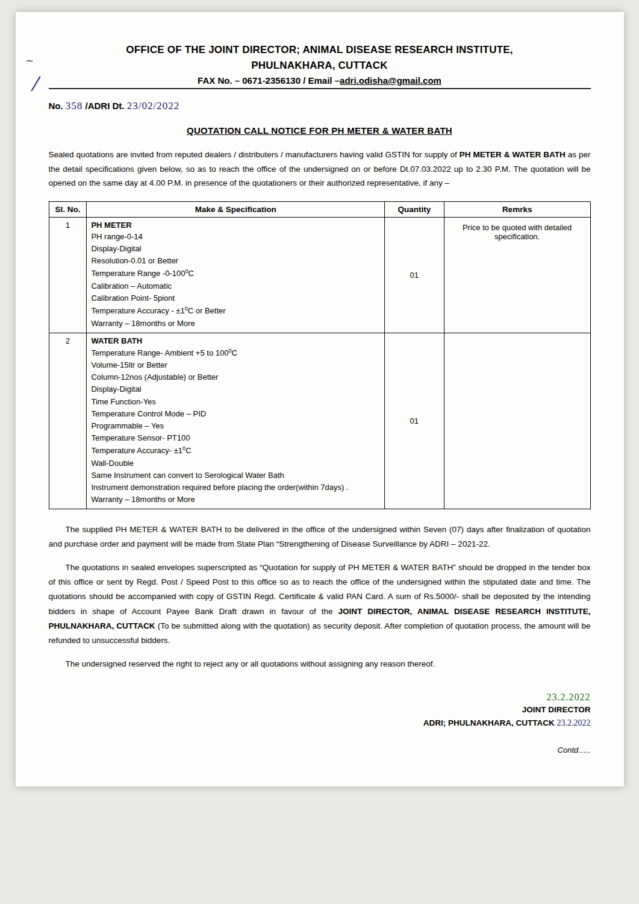~ /
OFFICE OF THE JOINT DIRECTOR; ANIMAL DISEASE RESEARCH INSTITUTE,
PHULNAKHARA, CUTTACK
FAX No. – 0671-2356130 / Email –adri.odisha@gmail.com
No. 358 /ADRI Dt. 23/02/2022
QUOTATION CALL NOTICE FOR PH METER & WATER BATH
Sealed quotations are invited from reputed dealers / distributers / manufacturers having valid GSTIN for supply of PH METER & WATER BATH as per the detail specifications given below, so as to reach the office of the undersigned on or before Dt.07.03.2022 up to 2.30 P.M. The quotation will be opened on the same day at 4.00 P.M. in presence of the quotationers or their authorized representative, if any –
| Sl. No. | Make & Specification | Quantity | Remrks |
| --- | --- | --- | --- |
| 1 | PH METER PH range-0-14 Display-Digital Resolution-0.01 or Better Temperature Range -0-100 0 C Calibration – Automatic Calibration Point- 5piont Temperature Accuracy - ±1 0 C or Better Warranty – 18months or More | 01 | Price to be quoted with detailed specification. |
| 2 | WATER BATH Temperature Range- Ambient +5 to 100 0 C Volume-15ltr or Better Column-12nos (Adjustable) or Better Display-Digital Time Function-Yes Temperature Control Mode – PID Programmable – Yes Temperature Sensor- PT100 Temperature Accuracy- ±1 0 C Wall-Double Same Instrument can convert to Serological Water Bath Instrument demonstration required before placing the order(within 7days) . Warranty – 18months or More | 01 | |
The supplied PH METER & WATER BATH to be delivered in the office of the undersigned within Seven (07) days after finalization of quotation and purchase order and payment will be made from State Plan “Strengthening of Disease Surveillance by ADRI – 2021-22.
The quotations in sealed envelopes superscripted as “Quotation for supply of PH METER & WATER BATH” should be dropped in the tender box of this office or sent by Regd. Post / Speed Post to this office so as to reach the office of the undersigned within the stipulated date and time. The quotations should be accompanied with copy of GSTIN Regd. Certificate & valid PAN Card. A sum of Rs.5000/- shall be deposited by the intending bidders in shape of Account Payee Bank Draft drawn in favour of the JOINT DIRECTOR, ANIMAL DISEASE RESEARCH INSTITUTE, PHULNAKHARA, CUTTACK (To be submitted along with the quotation) as security deposit. After completion of quotation process, the amount will be refunded to unsuccessful bidders.
The undersigned reserved the right to reject any or all quotations without assigning any reason thereof.
23.2.2022 JOINT DIRECTOR
ADRI; PHULNAKHARA, CUTTACK 23.2.2022
Contd…..